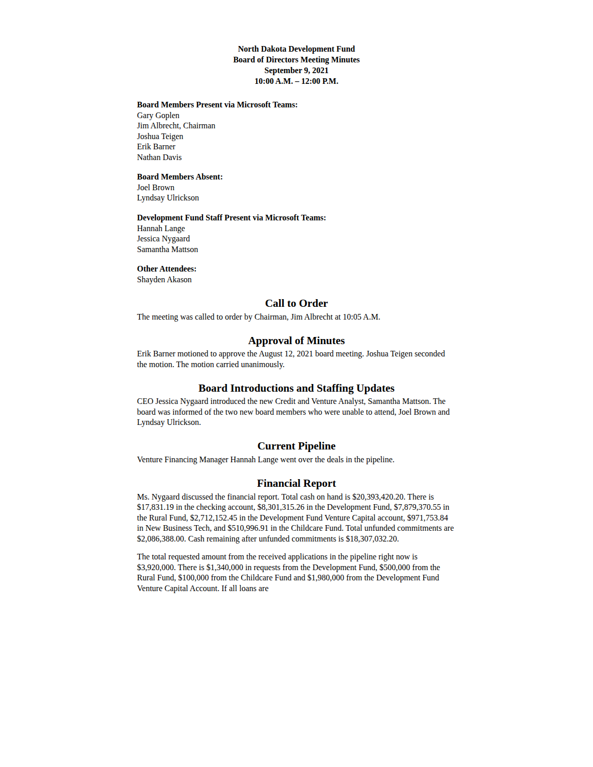North Dakota Development Fund Board of Directors Meeting Minutes September 9, 2021 10:00 A.M. – 12:00 P.M.
Board Members Present via Microsoft Teams:
Gary Goplen
Jim Albrecht, Chairman
Joshua Teigen
Erik Barner
Nathan Davis
Board Members Absent:
Joel Brown
Lyndsay Ulrickson
Development Fund Staff Present via Microsoft Teams:
Hannah Lange
Jessica Nygaard
Samantha Mattson
Other Attendees:
Shayden Akason
Call to Order
The meeting was called to order by Chairman, Jim Albrecht at 10:05 A.M.
Approval of Minutes
Erik Barner motioned to approve the August 12, 2021 board meeting. Joshua Teigen seconded the motion. The motion carried unanimously.
Board Introductions and Staffing Updates
CEO Jessica Nygaard introduced the new Credit and Venture Analyst, Samantha Mattson. The board was informed of the two new board members who were unable to attend, Joel Brown and Lyndsay Ulrickson.
Current Pipeline
Venture Financing Manager Hannah Lange went over the deals in the pipeline.
Financial Report
Ms. Nygaard discussed the financial report. Total cash on hand is $20,393,420.20. There is $17,831.19 in the checking account, $8,301,315.26 in the Development Fund, $7,879,370.55 in the Rural Fund, $2,712,152.45 in the Development Fund Venture Capital account, $971,753.84 in New Business Tech, and $510,996.91 in the Childcare Fund. Total unfunded commitments are $2,086,388.00. Cash remaining after unfunded commitments is $18,307,032.20.
The total requested amount from the received applications in the pipeline right now is $3,920,000. There is $1,340,000 in requests from the Development Fund, $500,000 from the Rural Fund, $100,000 from the Childcare Fund and $1,980,000 from the Development Fund Venture Capital Account. If all loans are